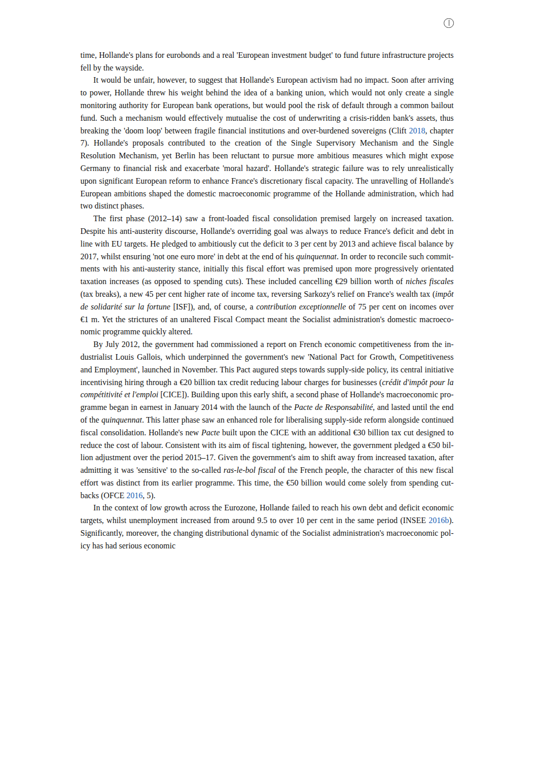time, Hollande's plans for eurobonds and a real 'European investment budget' to fund future infrastructure projects fell by the wayside.
It would be unfair, however, to suggest that Hollande's European activism had no impact. Soon after arriving to power, Hollande threw his weight behind the idea of a banking union, which would not only create a single monitoring authority for European bank operations, but would pool the risk of default through a common bailout fund. Such a mechanism would effectively mutualise the cost of underwriting a crisis-ridden bank's assets, thus breaking the 'doom loop' between fragile financial institutions and over-burdened sovereigns (Clift 2018, chapter 7). Hollande's proposals contributed to the creation of the Single Supervisory Mechanism and the Single Resolution Mechanism, yet Berlin has been reluctant to pursue more ambitious measures which might expose Germany to financial risk and exacerbate 'moral hazard'. Hollande's strategic failure was to rely unrealistically upon significant European reform to enhance France's discretionary fiscal capacity. The unravelling of Hollande's European ambitions shaped the domestic macroeconomic programme of the Hollande administration, which had two distinct phases.
The first phase (2012–14) saw a front-loaded fiscal consolidation premised largely on increased taxation. Despite his anti-austerity discourse, Hollande's overriding goal was always to reduce France's deficit and debt in line with EU targets. He pledged to ambitiously cut the deficit to 3 per cent by 2013 and achieve fiscal balance by 2017, whilst ensuring 'not one euro more' in debt at the end of his quinquennat. In order to reconcile such commitments with his anti-austerity stance, initially this fiscal effort was premised upon more progressively orientated taxation increases (as opposed to spending cuts). These included cancelling €29 billion worth of niches fiscales (tax breaks), a new 45 per cent higher rate of income tax, reversing Sarkozy's relief on France's wealth tax (impôt de solidarité sur la fortune [ISF]), and, of course, a contribution exceptionnelle of 75 per cent on incomes over €1 m. Yet the strictures of an unaltered Fiscal Compact meant the Socialist administration's domestic macroeconomic programme quickly altered.
By July 2012, the government had commissioned a report on French economic competitiveness from the industrialist Louis Gallois, which underpinned the government's new 'National Pact for Growth, Competitiveness and Employment', launched in November. This Pact augured steps towards supply-side policy, its central initiative incentivising hiring through a €20 billion tax credit reducing labour charges for businesses (crédit d'impôt pour la compétitivité et l'emploi [CICE]). Building upon this early shift, a second phase of Hollande's macroeconomic programme began in earnest in January 2014 with the launch of the Pacte de Responsabilité, and lasted until the end of the quinquennat. This latter phase saw an enhanced role for liberalising supply-side reform alongside continued fiscal consolidation. Hollande's new Pacte built upon the CICE with an additional €30 billion tax cut designed to reduce the cost of labour. Consistent with its aim of fiscal tightening, however, the government pledged a €50 billion adjustment over the period 2015–17. Given the government's aim to shift away from increased taxation, after admitting it was 'sensitive' to the so-called ras-le-bol fiscal of the French people, the character of this new fiscal effort was distinct from its earlier programme. This time, the €50 billion would come solely from spending cutbacks (OFCE 2016, 5).
In the context of low growth across the Eurozone, Hollande failed to reach his own debt and deficit economic targets, whilst unemployment increased from around 9.5 to over 10 per cent in the same period (INSEE 2016b). Significantly, moreover, the changing distributional dynamic of the Socialist administration's macroeconomic policy has had serious economic